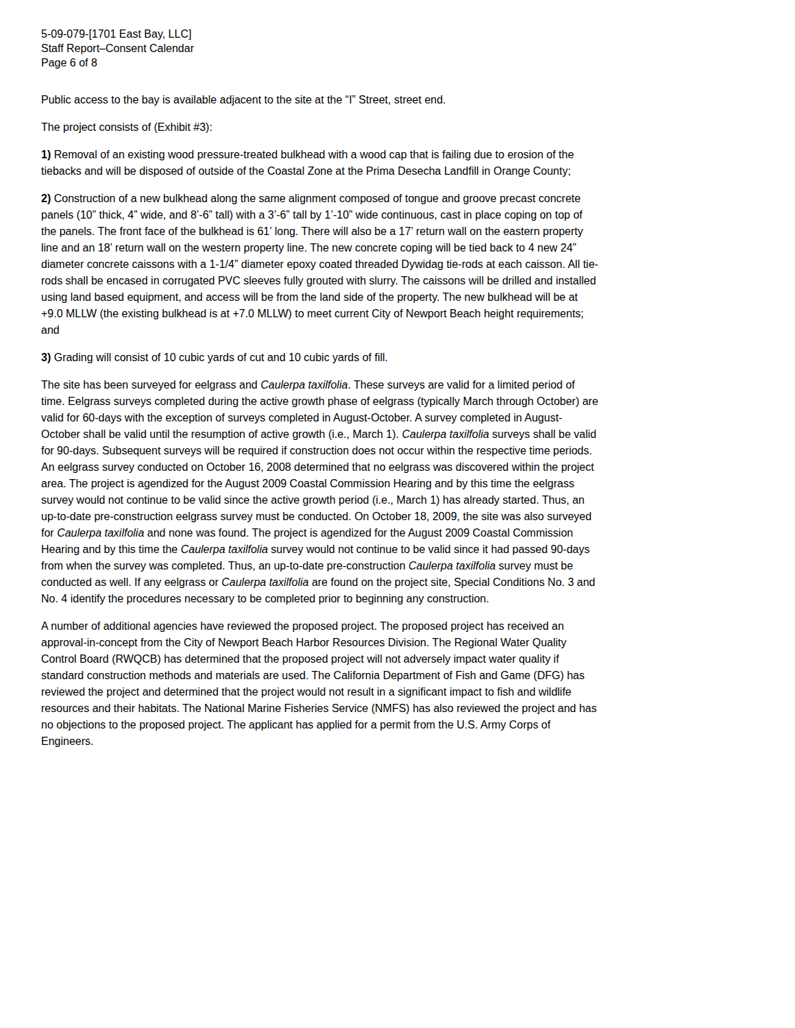5-09-079-[1701 East Bay, LLC]
Staff Report–Consent Calendar
Page 6 of 8
Public access to the bay is available adjacent to the site at the “I” Street, street end.
The project consists of (Exhibit #3):
1) Removal of an existing wood pressure-treated bulkhead with a wood cap that is failing due to erosion of the tiebacks and will be disposed of outside of the Coastal Zone at the Prima Desecha Landfill in Orange County;
2) Construction of a new bulkhead along the same alignment composed of tongue and groove precast concrete panels (10” thick, 4” wide, and 8’-6” tall) with a 3’-6” tall by 1’-10” wide continuous, cast in place coping on top of the panels. The front face of the bulkhead is 61’ long. There will also be a 17’ return wall on the eastern property line and an 18’ return wall on the western property line. The new concrete coping will be tied back to 4 new 24” diameter concrete caissons with a 1-1/4” diameter epoxy coated threaded Dywidag tie-rods at each caisson. All tie-rods shall be encased in corrugated PVC sleeves fully grouted with slurry. The caissons will be drilled and installed using land based equipment, and access will be from the land side of the property. The new bulkhead will be at +9.0 MLLW (the existing bulkhead is at +7.0 MLLW) to meet current City of Newport Beach height requirements; and
3) Grading will consist of 10 cubic yards of cut and 10 cubic yards of fill.
The site has been surveyed for eelgrass and Caulerpa taxilfolia. These surveys are valid for a limited period of time. Eelgrass surveys completed during the active growth phase of eelgrass (typically March through October) are valid for 60-days with the exception of surveys completed in August-October. A survey completed in August-October shall be valid until the resumption of active growth (i.e., March 1). Caulerpa taxilfolia surveys shall be valid for 90-days. Subsequent surveys will be required if construction does not occur within the respective time periods. An eelgrass survey conducted on October 16, 2008 determined that no eelgrass was discovered within the project area. The project is agendized for the August 2009 Coastal Commission Hearing and by this time the eelgrass survey would not continue to be valid since the active growth period (i.e., March 1) has already started. Thus, an up-to-date pre-construction eelgrass survey must be conducted. On October 18, 2009, the site was also surveyed for Caulerpa taxilfolia and none was found. The project is agendized for the August 2009 Coastal Commission Hearing and by this time the Caulerpa taxilfolia survey would not continue to be valid since it had passed 90-days from when the survey was completed. Thus, an up-to-date pre-construction Caulerpa taxilfolia survey must be conducted as well. If any eelgrass or Caulerpa taxilfolia are found on the project site, Special Conditions No. 3 and No. 4 identify the procedures necessary to be completed prior to beginning any construction.
A number of additional agencies have reviewed the proposed project. The proposed project has received an approval-in-concept from the City of Newport Beach Harbor Resources Division. The Regional Water Quality Control Board (RWQCB) has determined that the proposed project will not adversely impact water quality if standard construction methods and materials are used. The California Department of Fish and Game (DFG) has reviewed the project and determined that the project would not result in a significant impact to fish and wildlife resources and their habitats. The National Marine Fisheries Service (NMFS) has also reviewed the project and has no objections to the proposed project. The applicant has applied for a permit from the U.S. Army Corps of Engineers.